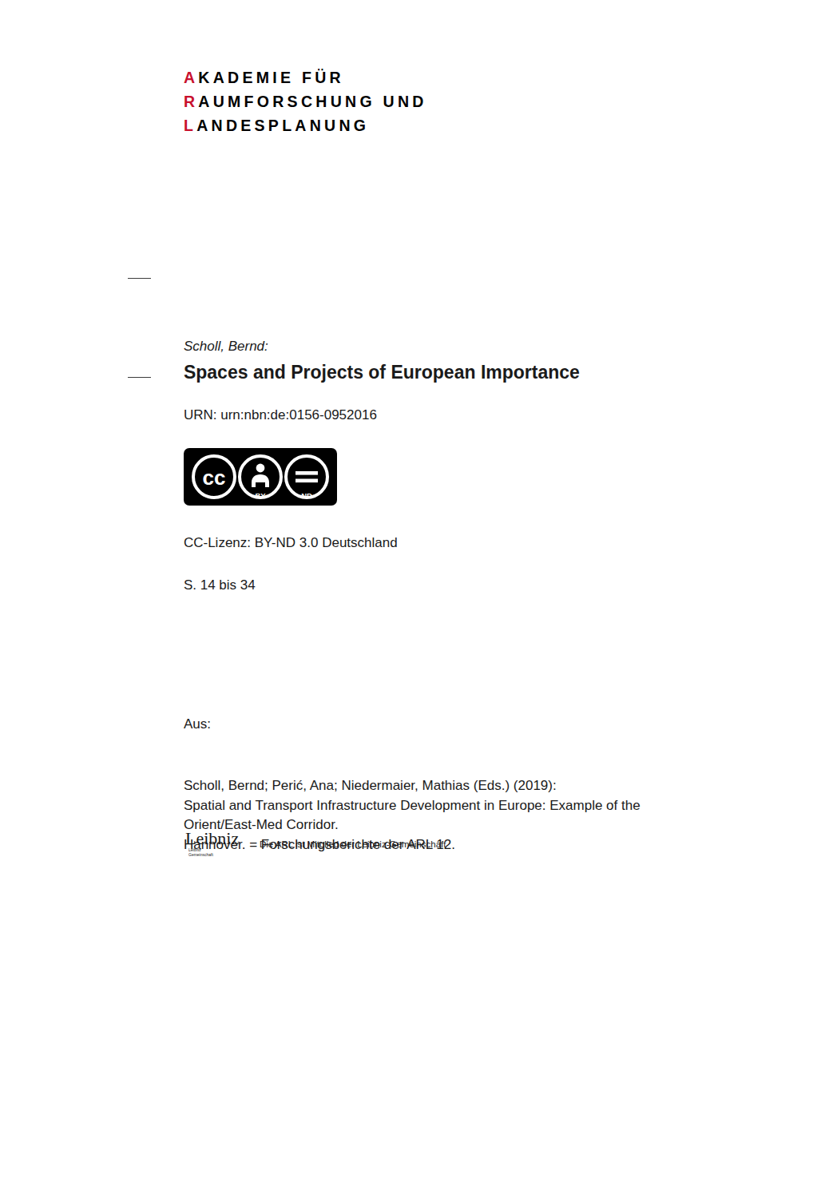AKADEMIE FÜR
RAUMFORSCHUNG UND
LANDESPLANUNG
Scholl, Bernd:
Spaces and Projects of European Importance
URN: urn:nbn:de:0156-0952016
cc BY ND
CC-Lizenz: BY-ND 3.0 Deutschland
S. 14 bis 34
Aus:
Scholl, Bernd; Perić, Ana; Niedermaier, Mathias (Eds.) (2019):
Spatial and Transport Infrastructure Development in Europe: Example of the
Orient/East-Med Corridor.
Hannover. = Forschungsberichte der ARL 12.
Leibniz Leibniz Gemeinschaft Die ARL ist Mitglied der Leibniz-Gemeinschaft